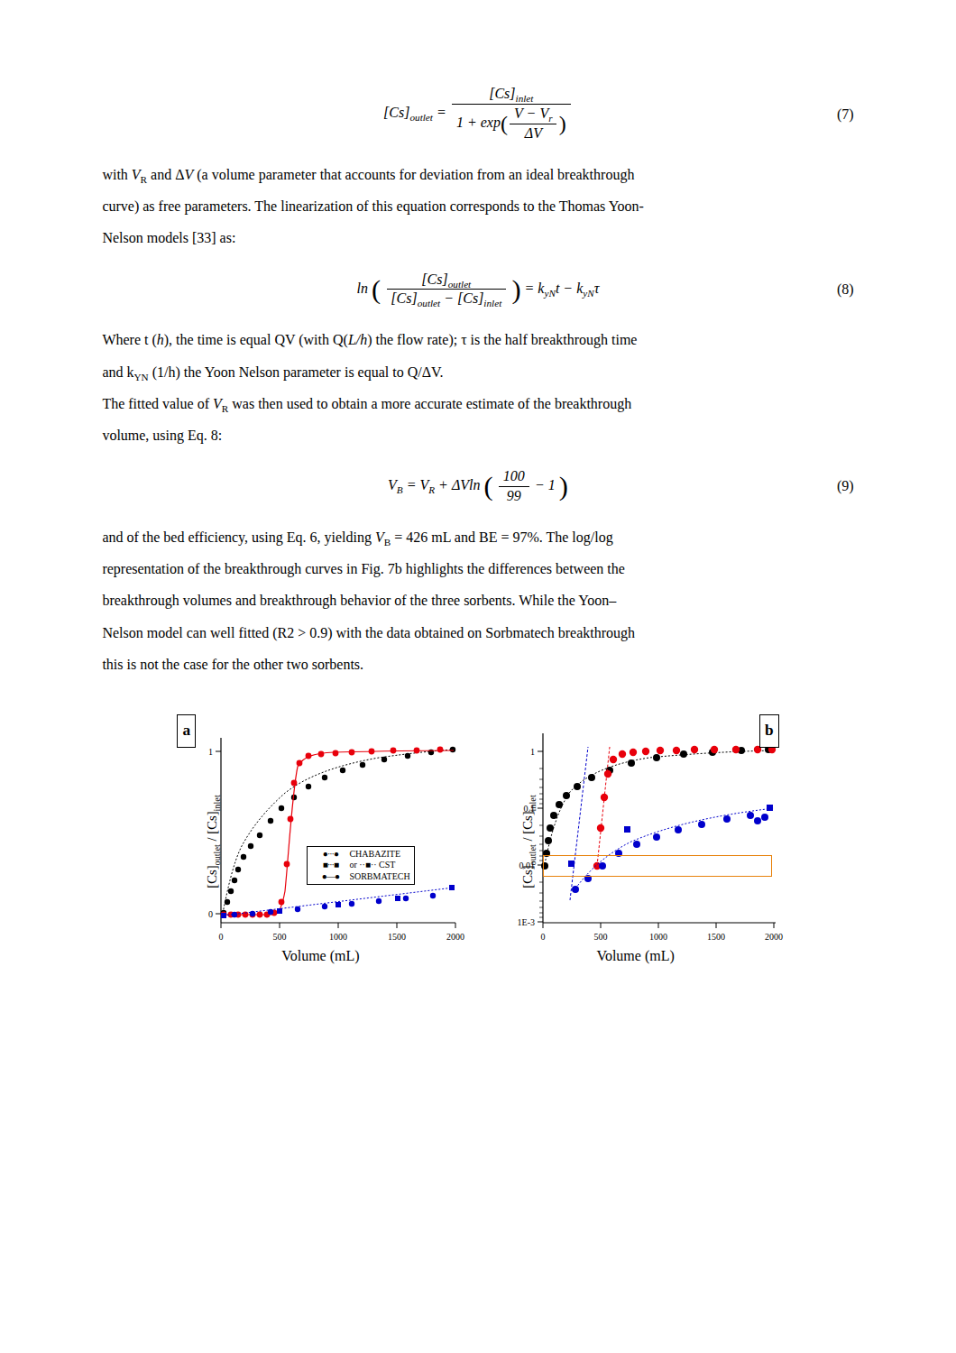[Cs]outlet = [Cs]inlet 1 + exp(V − Vr ΔV)
(7)
with VR and ΔV (a volume parameter that accounts for deviation from an ideal breakthrough
curve) as free parameters. The linearization of this equation corresponds to the Thomas Yoon-
Nelson models [33] as:
ln ( [Cs]outlet [Cs]outlet − [Cs]inlet ) = kyNt − kyNτ
(8)
Where t (h), the time is equal QV (with Q(L/h) the flow rate); τ is the half breakthrough time
and kYN (1/h) the Yoon Nelson parameter is equal to Q/ΔV.
The fitted value of VR was then used to obtain a more accurate estimate of the breakthrough
volume, using Eq. 8:
VB = VR + ΔVln ( 100 99 − 1 )
(9)
and of the bed efficiency, using Eq. 6, yielding VB = 426 mL and BE = 97%. The log/log
representation of the breakthrough curves in Fig. 7b highlights the differences between the
breakthrough volumes and breakthrough behavior of the three sorbents. While the Yoon–
Nelson model can well fitted (R2 > 0.9) with the data obtained on Sorbmatech breakthrough
this is not the case for the other two sorbents.
a
[Cs]outlet / [Cs]inlet
Volume (mL)
0 500 1000 1500 2000 0 1
●···●CHABAZITE
■···■or ··■·· CST
●—●SORBMATECH
b
[Cs]outlet / [Cs]inlet
Volume (mL)
0 500 1000 1500 2000 1 0.1 0.01 1E-3